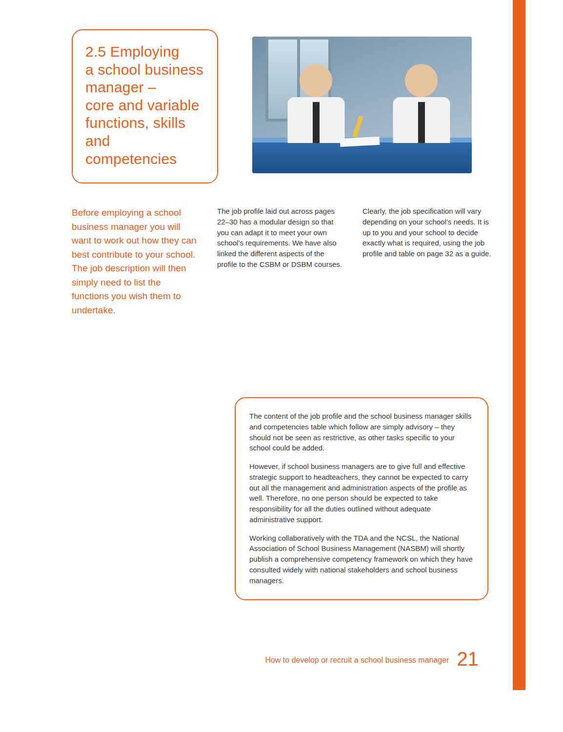2.5 Employing
a school business
manager –
core and variable
functions, skills
and competencies
Before employing a school business manager you will want to work out how they can best contribute to your school. The job description will then simply need to list the functions you wish them to undertake.
The job profile laid out across pages 22–30 has a modular design so that you can adapt it to meet your own school’s requirements. We have also linked the different aspects of the profile to the CSBM or DSBM courses.
Clearly, the job specification will vary depending on your school’s needs. It is up to you and your school to decide exactly what is required, using the job profile and table on page 32 as a guide.
The content of the job profile and the school business manager skills and competencies table which follow are simply advisory – they should not be seen as restrictive, as other tasks specific to your school could be added.
However, if school business managers are to give full and effective strategic support to headteachers, they cannot be expected to carry out all the management and administration aspects of the profile as well. Therefore, no one person should be expected to take responsibility for all the duties outlined without adequate administrative support.
Working collaboratively with the TDA and the NCSL, the National Association of School Business Management (NASBM) will shortly publish a comprehensive competency framework on which they have consulted widely with national stakeholders and school business managers.
How to develop or recruit a school business manager
21